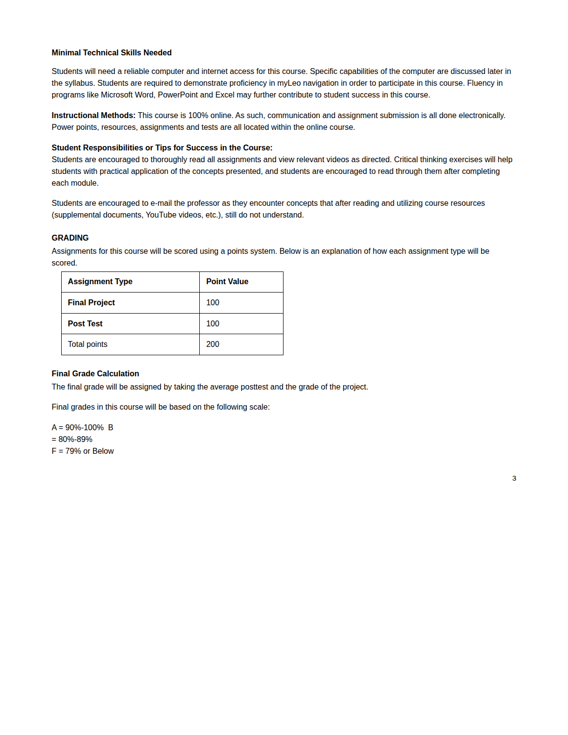Minimal Technical Skills Needed
Students will need a reliable computer and internet access for this course. Specific capabilities of the computer are discussed later in the syllabus. Students are required to demonstrate proficiency in myLeo navigation in order to participate in this course. Fluency in programs like Microsoft Word, PowerPoint and Excel may further contribute to student success in this course.
Instructional Methods: This course is 100% online. As such, communication and assignment submission is all done electronically. Power points, resources, assignments and tests are all located within the online course.
Student Responsibilities or Tips for Success in the Course:
Students are encouraged to thoroughly read all assignments and view relevant videos as directed. Critical thinking exercises will help students with practical application of the concepts presented, and students are encouraged to read through them after completing each module.
Students are encouraged to e-mail the professor as they encounter concepts that after reading and utilizing course resources (supplemental documents, YouTube videos, etc.), still do not understand.
GRADING
Assignments for this course will be scored using a points system. Below is an explanation of how each assignment type will be scored.
| Assignment Type | Point Value |
| --- | --- |
| Final Project | 100 |
| Post Test | 100 |
| Total points | 200 |
Final Grade Calculation
The final grade will be assigned by taking the average posttest and the grade of the project.
Final grades in this course will be based on the following scale:
A = 90%-100% B
= 80%-89%
F = 79% or Below
3